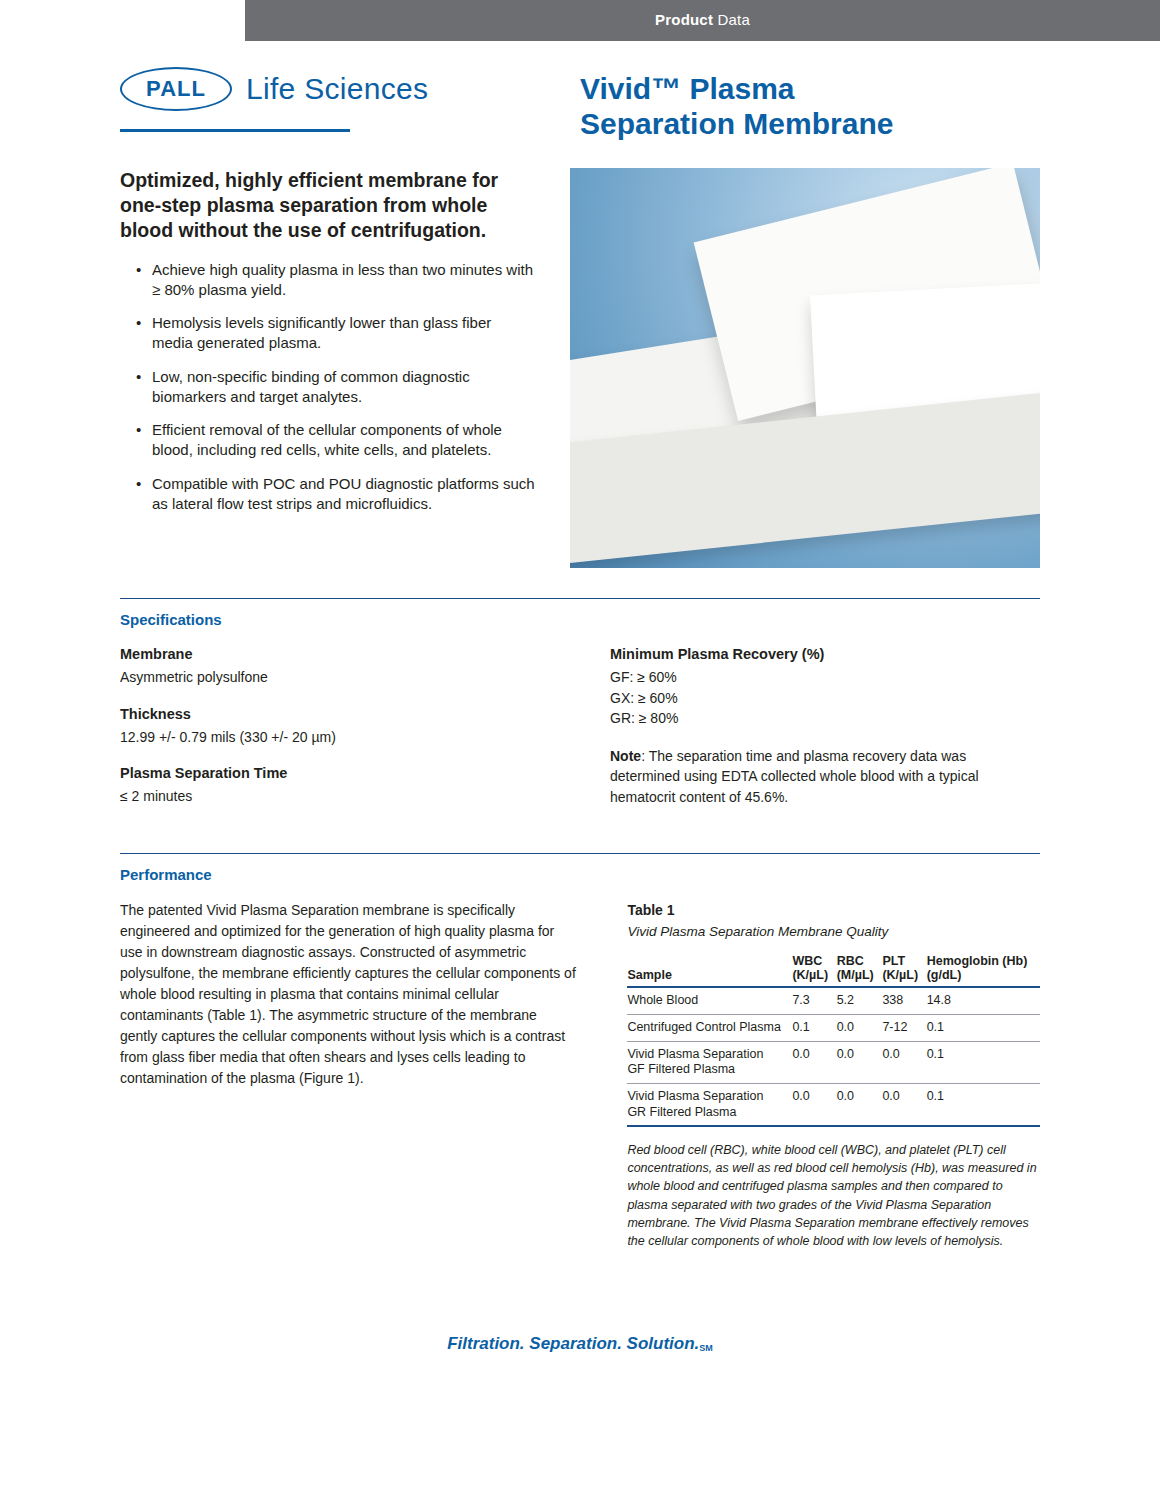Product Data
PALL
Life Sciences
Vivid™ Plasma
Separation Membrane
Optimized, highly efficient membrane for one-step plasma separation from whole blood without the use of centrifugation.
Achieve high quality plasma in less than two minutes with ≥ 80% plasma yield.
Hemolysis levels significantly lower than glass fiber media generated plasma.
Low, non-specific binding of common diagnostic biomarkers and target analytes.
Efficient removal of the cellular components of whole blood, including red cells, white cells, and platelets.
Compatible with POC and POU diagnostic platforms such as lateral flow test strips and microfluidics.
Specifications
Membrane
Asymmetric polysulfone
Thickness
12.99 +/- 0.79 mils (330 +/- 20 µm)
Plasma Separation Time
≤ 2 minutes
Minimum Plasma Recovery (%)
GF: ≥ 60%
GX: ≥ 60%
GR: ≥ 80%
Note: The separation time and plasma recovery data was determined using EDTA collected whole blood with a typical hematocrit content of 45.6%.
Performance
The patented Vivid Plasma Separation membrane is specifically engineered and optimized for the generation of high quality plasma for use in downstream diagnostic assays. Constructed of asymmetric polysulfone, the membrane efficiently captures the cellular components of whole blood resulting in plasma that contains minimal cellular contaminants (Table 1). The asymmetric structure of the membrane gently captures the cellular components without lysis which is a contrast from glass fiber media that often shears and lyses cells leading to contamination of the plasma (Figure 1).
Table 1
Vivid Plasma Separation Membrane Quality
| Sample | WBC (K/µL) | RBC (M/µL) | PLT (K/µL) | Hemoglobin (Hb) (g/dL) |
| --- | --- | --- | --- | --- |
| Whole Blood | 7.3 | 5.2 | 338 | 14.8 |
| Centrifuged Control Plasma | 0.1 | 0.0 | 7-12 | 0.1 |
| Vivid Plasma Separation GF Filtered Plasma | 0.0 | 0.0 | 0.0 | 0.1 |
| Vivid Plasma Separation GR Filtered Plasma | 0.0 | 0.0 | 0.0 | 0.1 |
Red blood cell (RBC), white blood cell (WBC), and platelet (PLT) cell concentrations, as well as red blood cell hemolysis (Hb), was measured in whole blood and centrifuged plasma samples and then compared to plasma separated with two grades of the Vivid Plasma Separation membrane. The Vivid Plasma Separation membrane effectively removes the cellular components of whole blood with low levels of hemolysis.
Filtration. Separation. Solution.SM